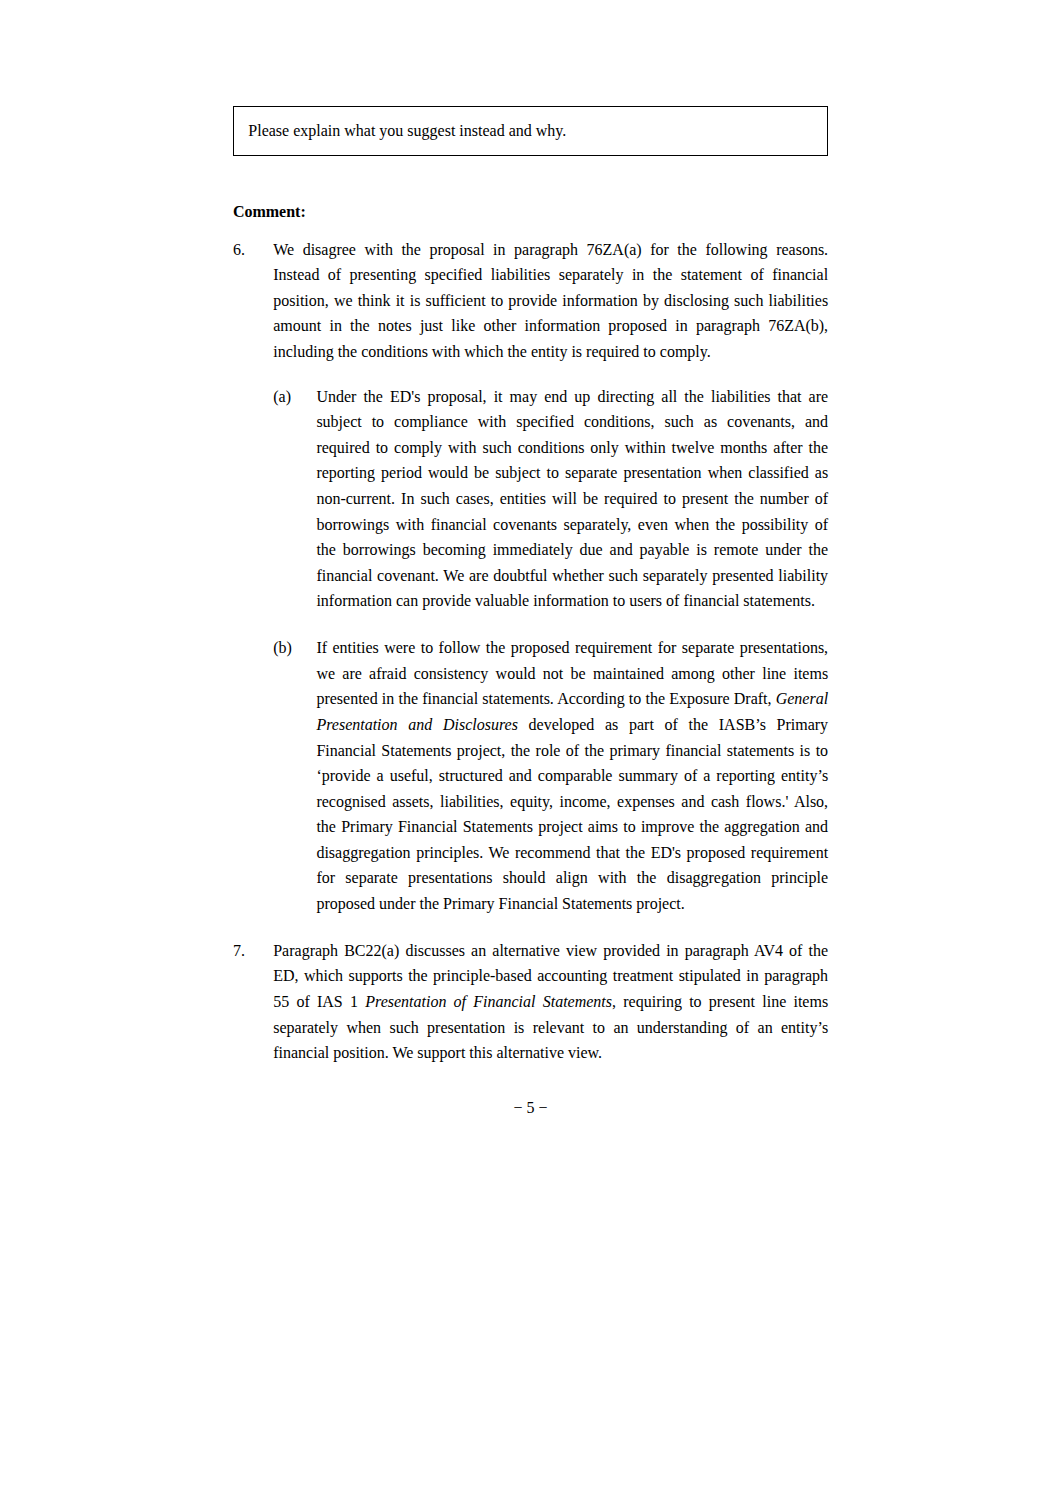Please explain what you suggest instead and why.
Comment:
We disagree with the proposal in paragraph 76ZA(a) for the following reasons. Instead of presenting specified liabilities separately in the statement of financial position, we think it is sufficient to provide information by disclosing such liabilities amount in the notes just like other information proposed in paragraph 76ZA(b), including the conditions with which the entity is required to comply.
Under the ED's proposal, it may end up directing all the liabilities that are subject to compliance with specified conditions, such as covenants, and required to comply with such conditions only within twelve months after the reporting period would be subject to separate presentation when classified as non-current. In such cases, entities will be required to present the number of borrowings with financial covenants separately, even when the possibility of the borrowings becoming immediately due and payable is remote under the financial covenant. We are doubtful whether such separately presented liability information can provide valuable information to users of financial statements.
If entities were to follow the proposed requirement for separate presentations, we are afraid consistency would not be maintained among other line items presented in the financial statements. According to the Exposure Draft, General Presentation and Disclosures developed as part of the IASB’s Primary Financial Statements project, the role of the primary financial statements is to ‘provide a useful, structured and comparable summary of a reporting entity’s recognised assets, liabilities, equity, income, expenses and cash flows.' Also, the Primary Financial Statements project aims to improve the aggregation and disaggregation principles. We recommend that the ED's proposed requirement for separate presentations should align with the disaggregation principle proposed under the Primary Financial Statements project.
Paragraph BC22(a) discusses an alternative view provided in paragraph AV4 of the ED, which supports the principle-based accounting treatment stipulated in paragraph 55 of IAS 1 Presentation of Financial Statements, requiring to present line items separately when such presentation is relevant to an understanding of an entity’s financial position. We support this alternative view.
− 5 −